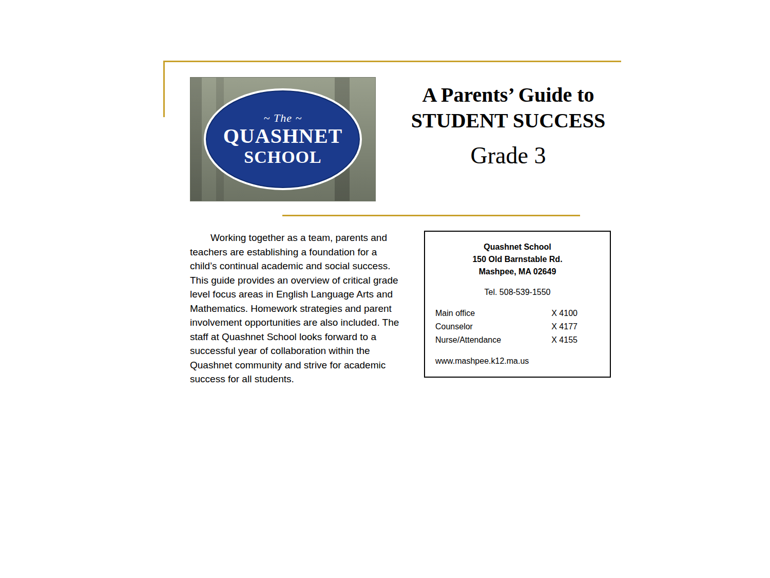~ The ~
Quashnet
School
A Parents’ Guide to
STUDENT SUCCESS
Grade 3
Working together as a team, parents and teachers are establishing a foundation for a child’s continual academic and social success. This guide provides an overview of critical grade level focus areas in English Language Arts and Mathematics. Homework strategies and parent involvement opportunities are also included. The staff at Quashnet School looks forward to a successful year of collaboration within the Quashnet community and strive for academic success for all students.
Quashnet School
150 Old Barnstable Rd.
Mashpee, MA 02649
Tel. 508-539-1550
| Main office | X 4100 |
| Counselor | X 4177 |
| Nurse/Attendance | X 4155 |
www.mashpee.k12.ma.us